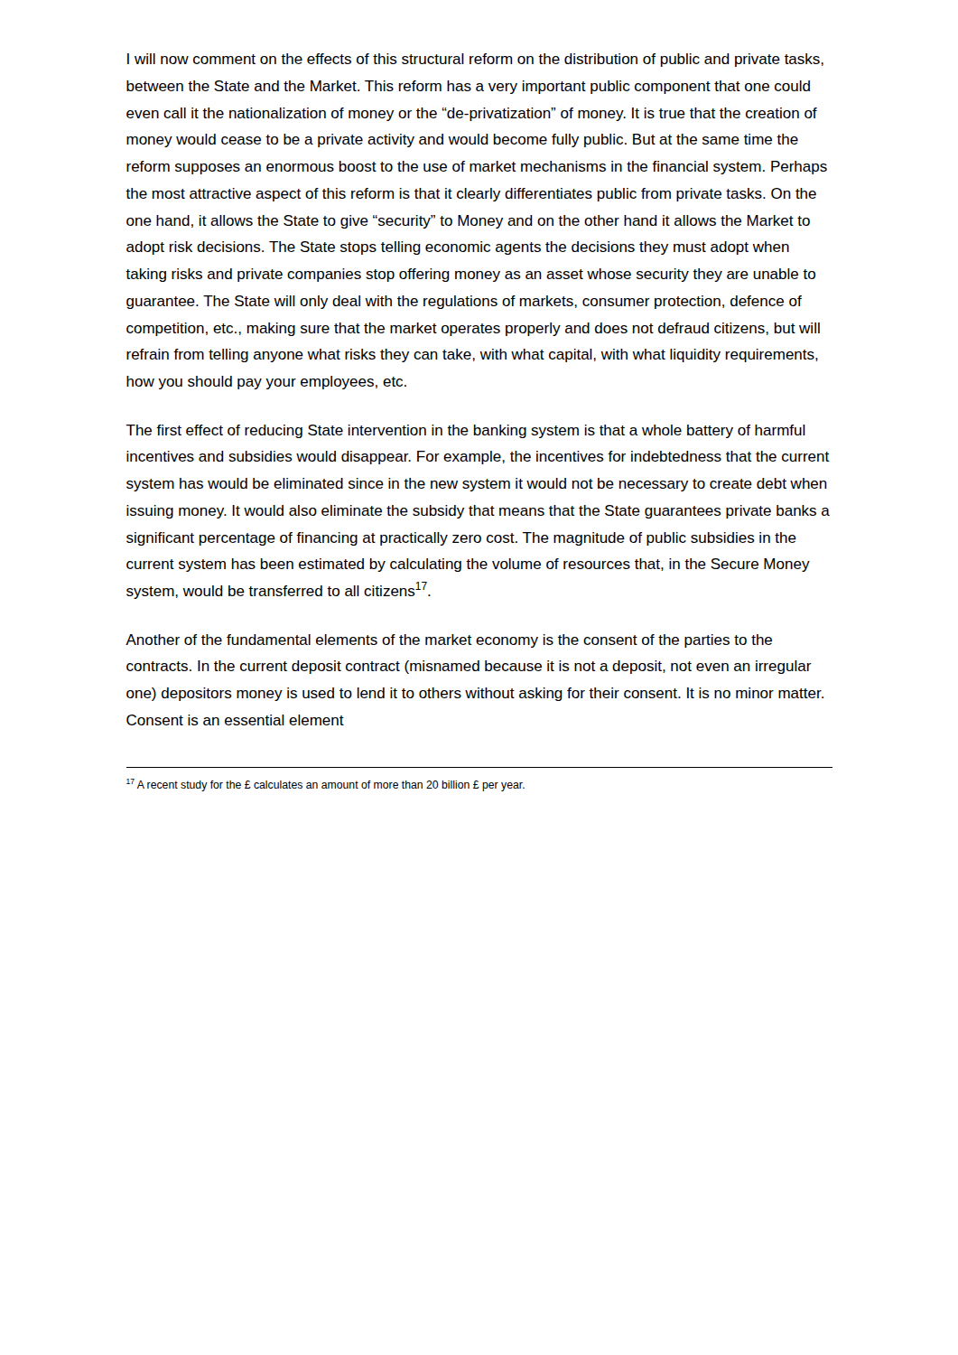I will now comment on the effects of this structural reform on the distribution of public and private tasks, between the State and the Market. This reform has a very important public component that one could even call it the nationalization of money or the “de-privatization” of money. It is true that the creation of money would cease to be a private activity and would become fully public. But at the same time the reform supposes an enormous boost to the use of market mechanisms in the financial system. Perhaps the most attractive aspect of this reform is that it clearly differentiates public from private tasks. On the one hand, it allows the State to give “security” to Money and on the other hand it allows the Market to adopt risk decisions. The State stops telling economic agents the decisions they must adopt when taking risks and private companies stop offering money as an asset whose security they are unable to guarantee. The State will only deal with the regulations of markets, consumer protection, defence of competition, etc., making sure that the market operates properly and does not defraud citizens, but will refrain from telling anyone what risks they can take, with what capital, with what liquidity requirements, how you should pay your employees, etc.
The first effect of reducing State intervention in the banking system is that a whole battery of harmful incentives and subsidies would disappear. For example, the incentives for indebtedness that the current system has would be eliminated since in the new system it would not be necessary to create debt when issuing money. It would also eliminate the subsidy that means that the State guarantees private banks a significant percentage of financing at practically zero cost. The magnitude of public subsidies in the current system has been estimated by calculating the volume of resources that, in the Secure Money system, would be transferred to all citizens17.
Another of the fundamental elements of the market economy is the consent of the parties to the contracts. In the current deposit contract (misnamed because it is not a deposit, not even an irregular one) depositors money is used to lend it to others without asking for their consent. It is no minor matter. Consent is an essential element
17 A recent study for the £ calculates an amount of more than 20 billion £ per year.